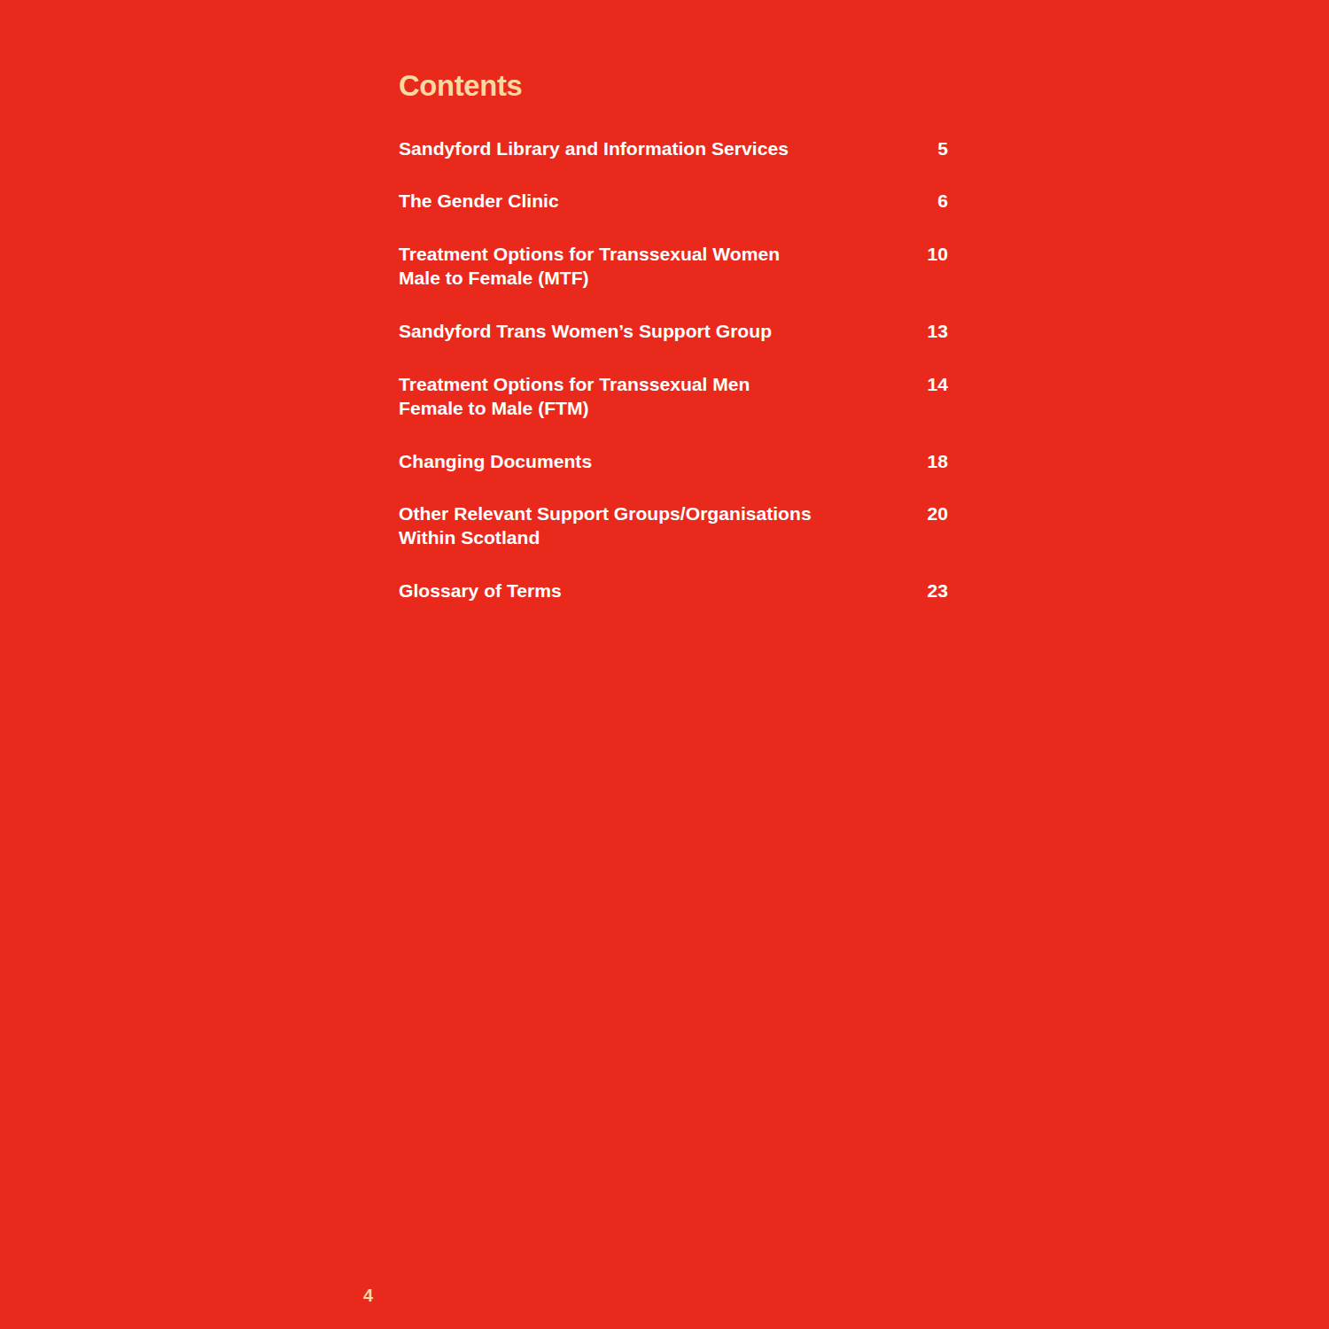Contents
| Sandyford Library and Information Services | 5 |
| The Gender Clinic | 6 |
| Treatment Options for Transsexual Women Male to Female (MTF) | 10 |
| Sandyford Trans Women’s Support Group | 13 |
| Treatment Options for Transsexual Men Female to Male (FTM) | 14 |
| Changing Documents | 18 |
| Other Relevant Support Groups/Organisations Within Scotland | 20 |
| Glossary of Terms | 23 |
4